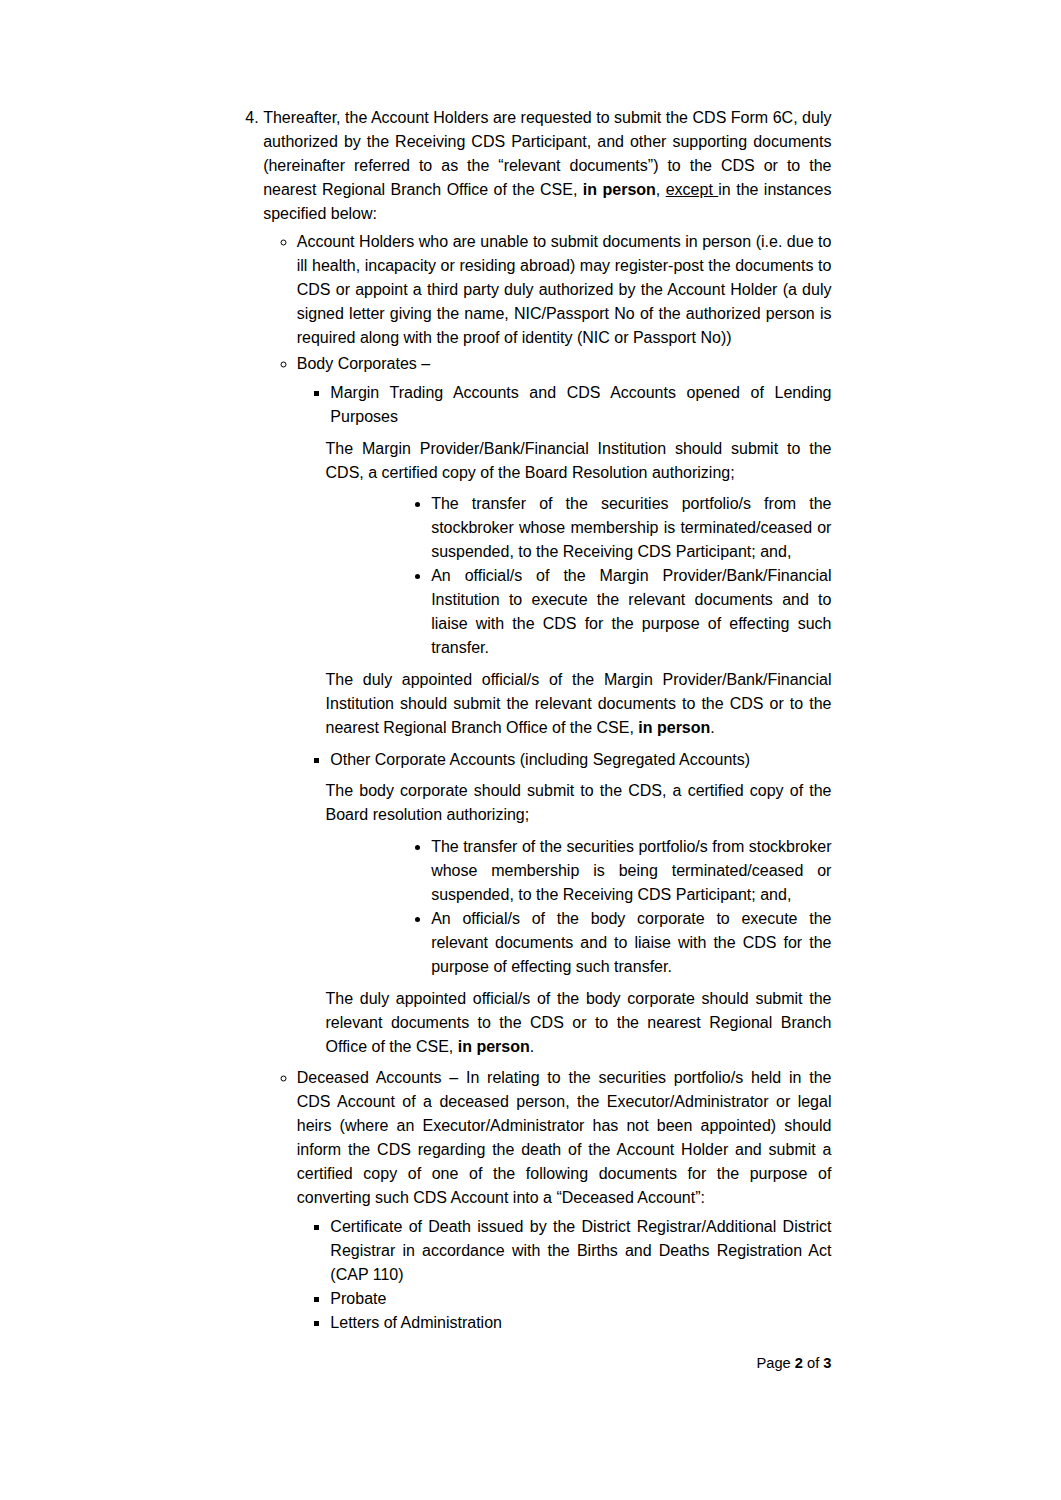Thereafter, the Account Holders are requested to submit the CDS Form 6C, duly authorized by the Receiving CDS Participant, and other supporting documents (hereinafter referred to as the “relevant documents”) to the CDS or to the nearest Regional Branch Office of the CSE, in person, except in the instances specified below:
Account Holders who are unable to submit documents in person (i.e. due to ill health, incapacity or residing abroad) may register-post the documents to CDS or appoint a third party duly authorized by the Account Holder (a duly signed letter giving the name, NIC/Passport No of the authorized person is required along with the proof of identity (NIC or Passport No))
Body Corporates –
Margin Trading Accounts and CDS Accounts opened of Lending Purposes
The Margin Provider/Bank/Financial Institution should submit to the CDS, a certified copy of the Board Resolution authorizing;
The transfer of the securities portfolio/s from the stockbroker whose membership is terminated/ceased or suspended, to the Receiving CDS Participant; and,
An official/s of the Margin Provider/Bank/Financial Institution to execute the relevant documents and to liaise with the CDS for the purpose of effecting such transfer.
The duly appointed official/s of the Margin Provider/Bank/Financial Institution should submit the relevant documents to the CDS or to the nearest Regional Branch Office of the CSE, in person.
Other Corporate Accounts (including Segregated Accounts)
The body corporate should submit to the CDS, a certified copy of the Board resolution authorizing;
The transfer of the securities portfolio/s from stockbroker whose membership is being terminated/ceased or suspended, to the Receiving CDS Participant; and,
An official/s of the body corporate to execute the relevant documents and to liaise with the CDS for the purpose of effecting such transfer.
The duly appointed official/s of the body corporate should submit the relevant documents to the CDS or to the nearest Regional Branch Office of the CSE, in person.
Deceased Accounts – In relating to the securities portfolio/s held in the CDS Account of a deceased person, the Executor/Administrator or legal heirs (where an Executor/Administrator has not been appointed) should inform the CDS regarding the death of the Account Holder and submit a certified copy of one of the following documents for the purpose of converting such CDS Account into a “Deceased Account”:
Certificate of Death issued by the District Registrar/Additional District Registrar in accordance with the Births and Deaths Registration Act (CAP 110)
Probate
Letters of Administration
Page 2 of 3